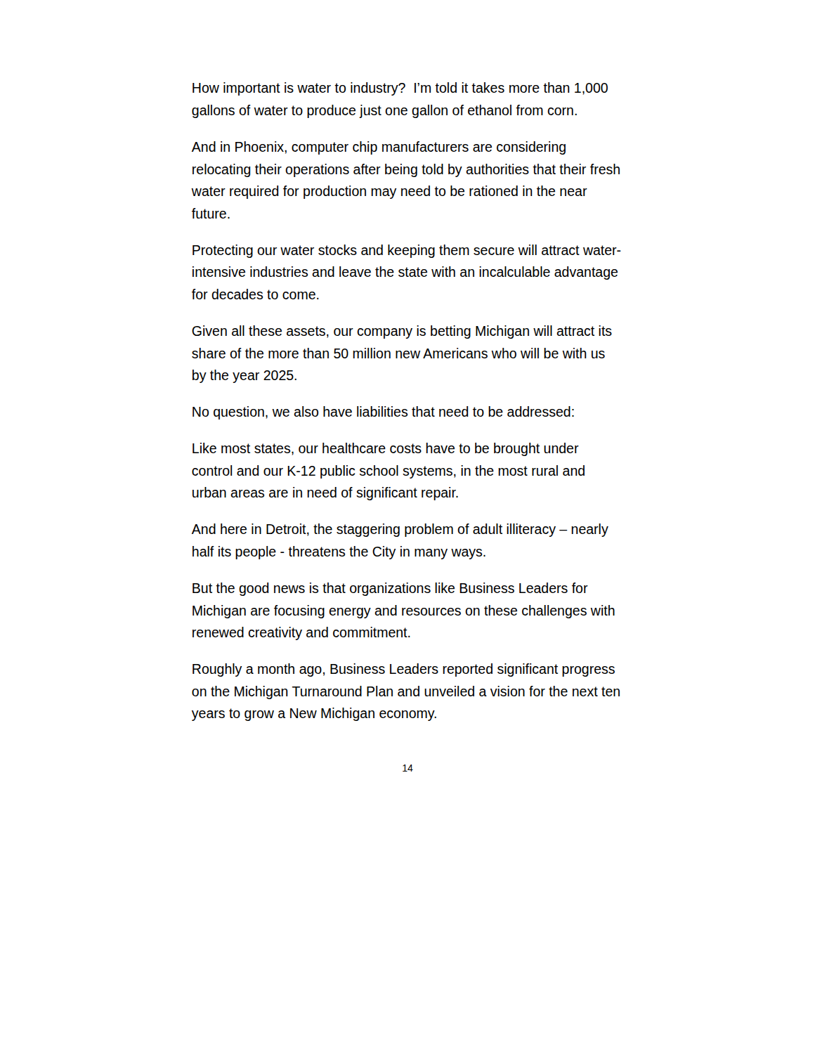How important is water to industry? I’m told it takes more than 1,000 gallons of water to produce just one gallon of ethanol from corn.
And in Phoenix, computer chip manufacturers are considering relocating their operations after being told by authorities that their fresh water required for production may need to be rationed in the near future.
Protecting our water stocks and keeping them secure will attract water-intensive industries and leave the state with an incalculable advantage for decades to come.
Given all these assets, our company is betting Michigan will attract its share of the more than 50 million new Americans who will be with us by the year 2025.
No question, we also have liabilities that need to be addressed:
Like most states, our healthcare costs have to be brought under control and our K-12 public school systems, in the most rural and urban areas are in need of significant repair.
And here in Detroit, the staggering problem of adult illiteracy – nearly half its people - threatens the City in many ways.
But the good news is that organizations like Business Leaders for Michigan are focusing energy and resources on these challenges with renewed creativity and commitment.
Roughly a month ago, Business Leaders reported significant progress on the Michigan Turnaround Plan and unveiled a vision for the next ten years to grow a New Michigan economy.
14